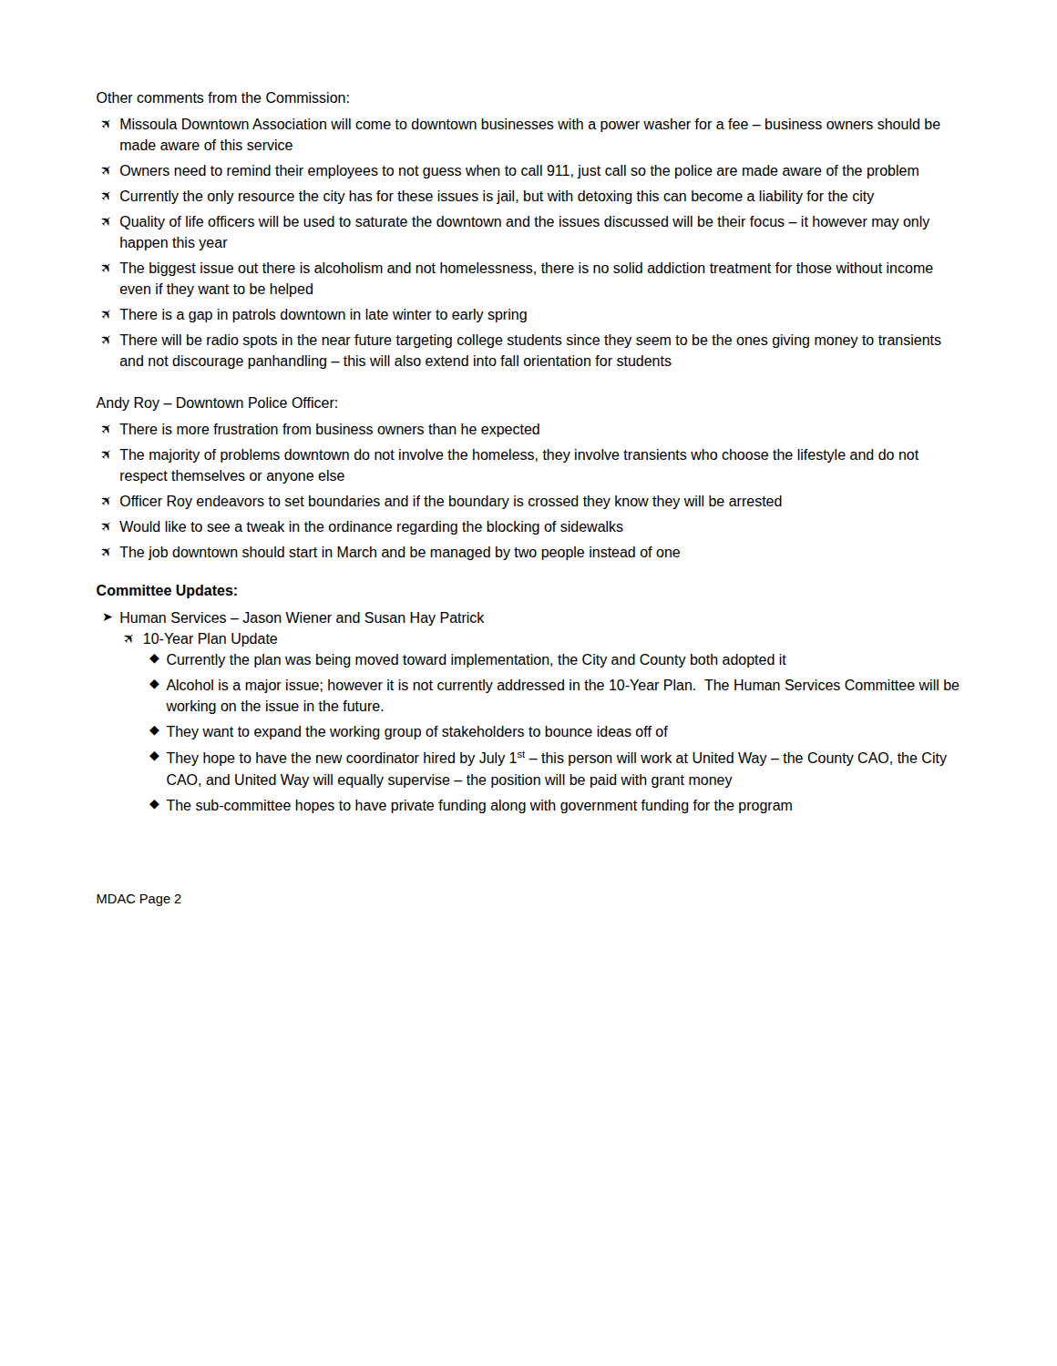Other comments from the Commission:
Missoula Downtown Association will come to downtown businesses with a power washer for a fee – business owners should be made aware of this service
Owners need to remind their employees to not guess when to call 911, just call so the police are made aware of the problem
Currently the only resource the city has for these issues is jail, but with detoxing this can become a liability for the city
Quality of life officers will be used to saturate the downtown and the issues discussed will be their focus – it however may only happen this year
The biggest issue out there is alcoholism and not homelessness, there is no solid addiction treatment for those without income even if they want to be helped
There is a gap in patrols downtown in late winter to early spring
There will be radio spots in the near future targeting college students since they seem to be the ones giving money to transients and not discourage panhandling – this will also extend into fall orientation for students
Andy Roy – Downtown Police Officer:
There is more frustration from business owners than he expected
The majority of problems downtown do not involve the homeless, they involve transients who choose the lifestyle and do not respect themselves or anyone else
Officer Roy endeavors to set boundaries and if the boundary is crossed they know they will be arrested
Would like to see a tweak in the ordinance regarding the blocking of sidewalks
The job downtown should start in March and be managed by two people instead of one
Committee Updates:
Human Services – Jason Wiener and Susan Hay Patrick
10-Year Plan Update
Currently the plan was being moved toward implementation, the City and County both adopted it
Alcohol is a major issue; however it is not currently addressed in the 10-Year Plan. The Human Services Committee will be working on the issue in the future.
They want to expand the working group of stakeholders to bounce ideas off of
They hope to have the new coordinator hired by July 1st – this person will work at United Way – the County CAO, the City CAO, and United Way will equally supervise – the position will be paid with grant money
The sub-committee hopes to have private funding along with government funding for the program
MDAC Page 2